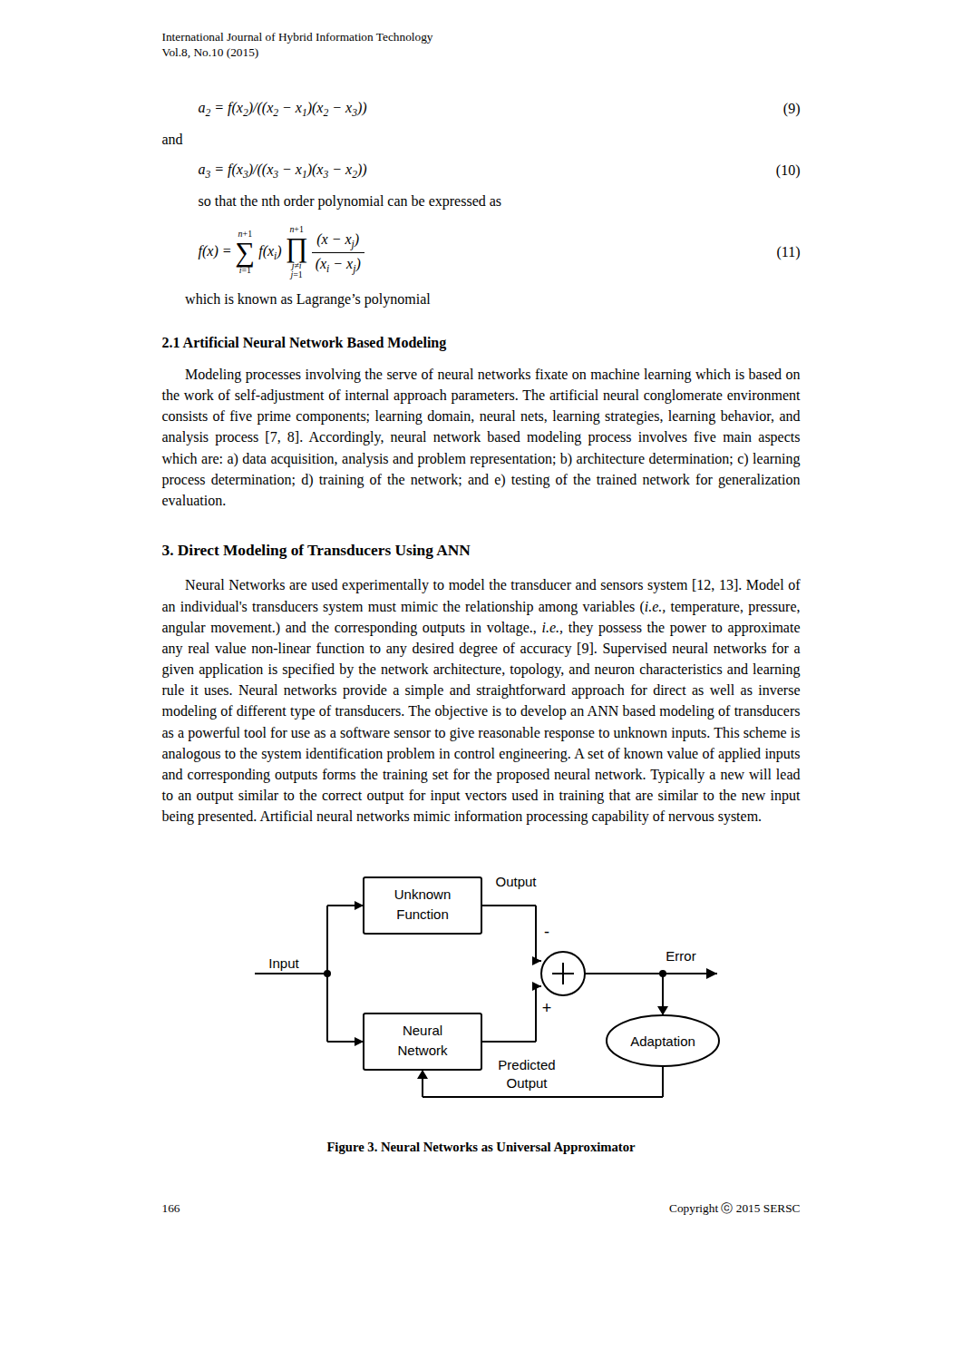International Journal of Hybrid Information Technology
Vol.8, No.10 (2015)
a2 = f(x2)/((x2 − x1)(x2 − x3)) (9)
and
a3 = f(x3)/((x3 − x1)(x3 − x2)) (10)
so that the nth order polynomial can be expressed as
f(x) = n+1 ∑ i=1 f(xi) n+1 ∏ j≠i
j=1 (x − xj) (xi − xj) (11)
which is known as Lagrange’s polynomial
2.1 Artificial Neural Network Based Modeling
Modeling processes involving the serve of neural networks fixate on machine learning which is based on the work of self-adjustment of internal approach parameters. The artificial neural conglomerate environment consists of five prime components; learning domain, neural nets, learning strategies, learning behavior, and analysis process [7, 8]. Accordingly, neural network based modeling process involves five main aspects which are: a) data acquisition, analysis and problem representation; b) architecture determination; c) learning process determination; d) training of the network; and e) testing of the trained network for generalization evaluation.
3. Direct Modeling of Transducers Using ANN
Neural Networks are used experimentally to model the transducer and sensors system [12, 13]. Model of an individual's transducers system must mimic the relationship among variables (i.e., temperature, pressure, angular movement.) and the corresponding outputs in voltage., i.e., they possess the power to approximate any real value non-linear function to any desired degree of accuracy [9]. Supervised neural networks for a given application is specified by the network architecture, topology, and neuron characteristics and learning rule it uses. Neural networks provide a simple and straightforward approach for direct as well as inverse modeling of different type of transducers. The objective is to develop an ANN based modeling of transducers as a powerful tool for use as a software sensor to give reasonable response to unknown inputs. This scheme is analogous to the system identification problem in control engineering. A set of known value of applied inputs and corresponding outputs forms the training set for the proposed neural network. Typically a new will lead to an output similar to the correct output for input vectors used in training that are similar to the new input being presented. Artificial neural networks mimic information processing capability of nervous system.
Unknown Function Neural Network Adaptation Input Output Predicted Output Error - +
Figure 3. Neural Networks as Universal Approximator
166 Copyright ⓒ 2015 SERSC